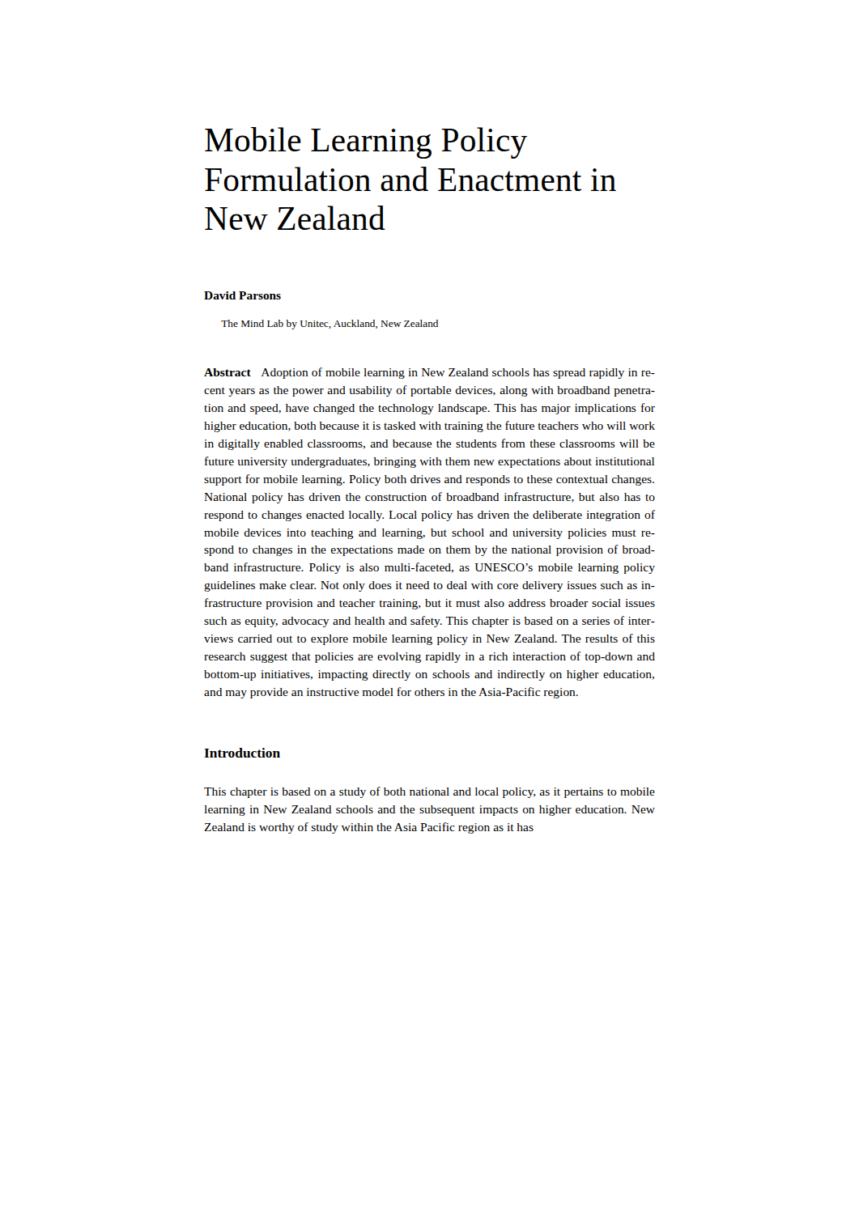Mobile Learning Policy Formulation and Enactment in New Zealand
David Parsons
The Mind Lab by Unitec, Auckland, New Zealand
Abstract Adoption of mobile learning in New Zealand schools has spread rapidly in recent years as the power and usability of portable devices, along with broadband penetration and speed, have changed the technology landscape. This has major implications for higher education, both because it is tasked with training the future teachers who will work in digitally enabled classrooms, and because the students from these classrooms will be future university undergraduates, bringing with them new expectations about institutional support for mobile learning. Policy both drives and responds to these contextual changes. National policy has driven the construction of broadband infrastructure, but also has to respond to changes enacted locally. Local policy has driven the deliberate integration of mobile devices into teaching and learning, but school and university policies must respond to changes in the expectations made on them by the national provision of broadband infrastructure. Policy is also multi-faceted, as UNESCO’s mobile learning policy guidelines make clear. Not only does it need to deal with core delivery issues such as infrastructure provision and teacher training, but it must also address broader social issues such as equity, advocacy and health and safety. This chapter is based on a series of interviews carried out to explore mobile learning policy in New Zealand. The results of this research suggest that policies are evolving rapidly in a rich interaction of top-down and bottom-up initiatives, impacting directly on schools and indirectly on higher education, and may provide an instructive model for others in the Asia-Pacific region.
Introduction
This chapter is based on a study of both national and local policy, as it pertains to mobile learning in New Zealand schools and the subsequent impacts on higher education. New Zealand is worthy of study within the Asia Pacific region as it has